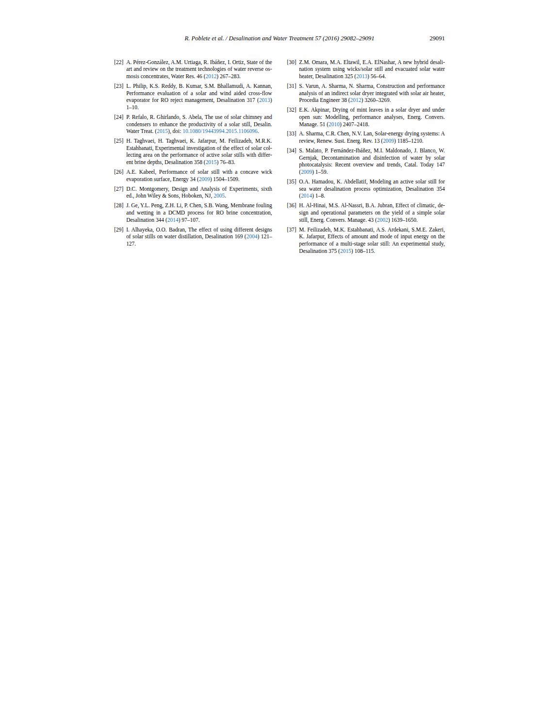R. Poblete et al. / Desalination and Water Treatment 57 (2016) 29082–29091 29091
[22]
A. Pérez-González, A.M. Urtiaga, R. Ibáñez, I. Ortiz, State of the art and review on the treatment technologies of water reverse osmosis concentrates, Water Res. 46 (2012) 267–283.
[23]
L. Philip, K.S. Reddy, B. Kumar, S.M. Bhallamudi, A. Kannan, Performance evaluation of a solar and wind aided cross-flow evaporator for RO reject management, Desalination 317 (2013) 1–10.
[24]
P. Refalo, R. Ghirlando, S. Abela, The use of solar chimney and condensers to enhance the productivity of a solar still, Desalin. Water Treat. (2015), doi: 10.1080/19443994.2015.1106096.
[25]
H. Taghvaei, H. Taghvaei, K. Jafarpur, M. Feilizadeh, M.R.K. Estahbanati, Experimental investigation of the effect of solar collecting area on the performance of active solar stills with different brine depths, Desalination 358 (2015) 76–83.
[26]
A.E. Kabeel, Performance of solar still with a concave wick evaporation surface, Energy 34 (2009) 1504–1509.
[27]
D.C. Montgomery, Design and Analysis of Experiments, sixth ed., John Wiley & Sons, Hoboken, NJ, 2005.
[28]
J. Ge, Y.L. Peng, Z.H. Li, P. Chen, S.B. Wang, Membrane fouling and wetting in a DCMD process for RO brine concentration, Desalination 344 (2014) 97–107.
[29]
I. Alhayeka, O.O. Badran, The effect of using different designs of solar stills on water distillation, Desalination 169 (2004) 121–127.
[30]
Z.M. Omara, M.A. Eltawil, E.A. ElNashar, A new hybrid desalination system using wicks/solar still and evacuated solar water heater, Desalination 325 (2013) 56–64.
[31]
S. Varun, A. Sharma, N. Sharma, Construction and performance analysis of an indirect solar dryer integrated with solar air heater, Procedia Engineer 38 (2012) 3260–3269.
[32]
E.K. Akpinar, Drying of mint leaves in a solar dryer and under open sun: Modelling, performance analyses, Energ. Convers. Manage. 51 (2010) 2407–2418.
[33]
A. Sharma, C.R. Chen, N.V. Lan, Solar-energy drying systems: A review, Renew. Sust. Energ. Rev. 13 (2009) 1185–1210.
[34]
S. Malato, P. Fernández-Ibáñez, M.I. Maldonado, J. Blanco, W. Gernjak, Decontamination and disinfection of water by solar photocatalysis: Recent overview and trends, Catal. Today 147 (2009) 1–59.
[35]
O.A. Hamadou, K. Abdellatif, Modeling an active solar still for sea water desalination process optimization, Desalination 354 (2014) 1–8.
[36]
H. Al-Hinai, M.S. Al-Nassri, B.A. Jubran, Effect of climatic, design and operational parameters on the yield of a simple solar still, Energ. Convers. Manage. 43 (2002) 1639–1650.
[37]
M. Feilizadeh, M.K. Estahbanati, A.S. Ardekani, S.M.E. Zakeri, K. Jafarpur, Effects of amount and mode of input energy on the performance of a multi-stage solar still: An experimental study, Desalination 375 (2015) 108–115.